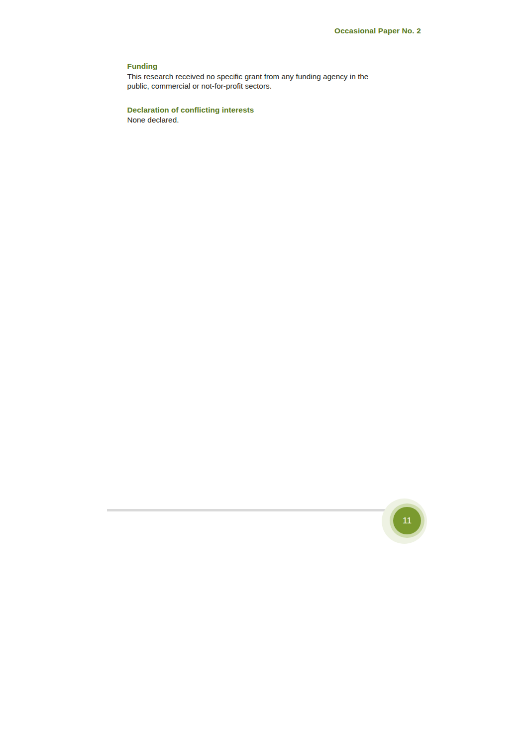Occasional Paper No. 2
Funding
This research received no specific grant from any funding agency in the public, commercial or not-for-profit sectors.
Declaration of conflicting interests
None declared.
11